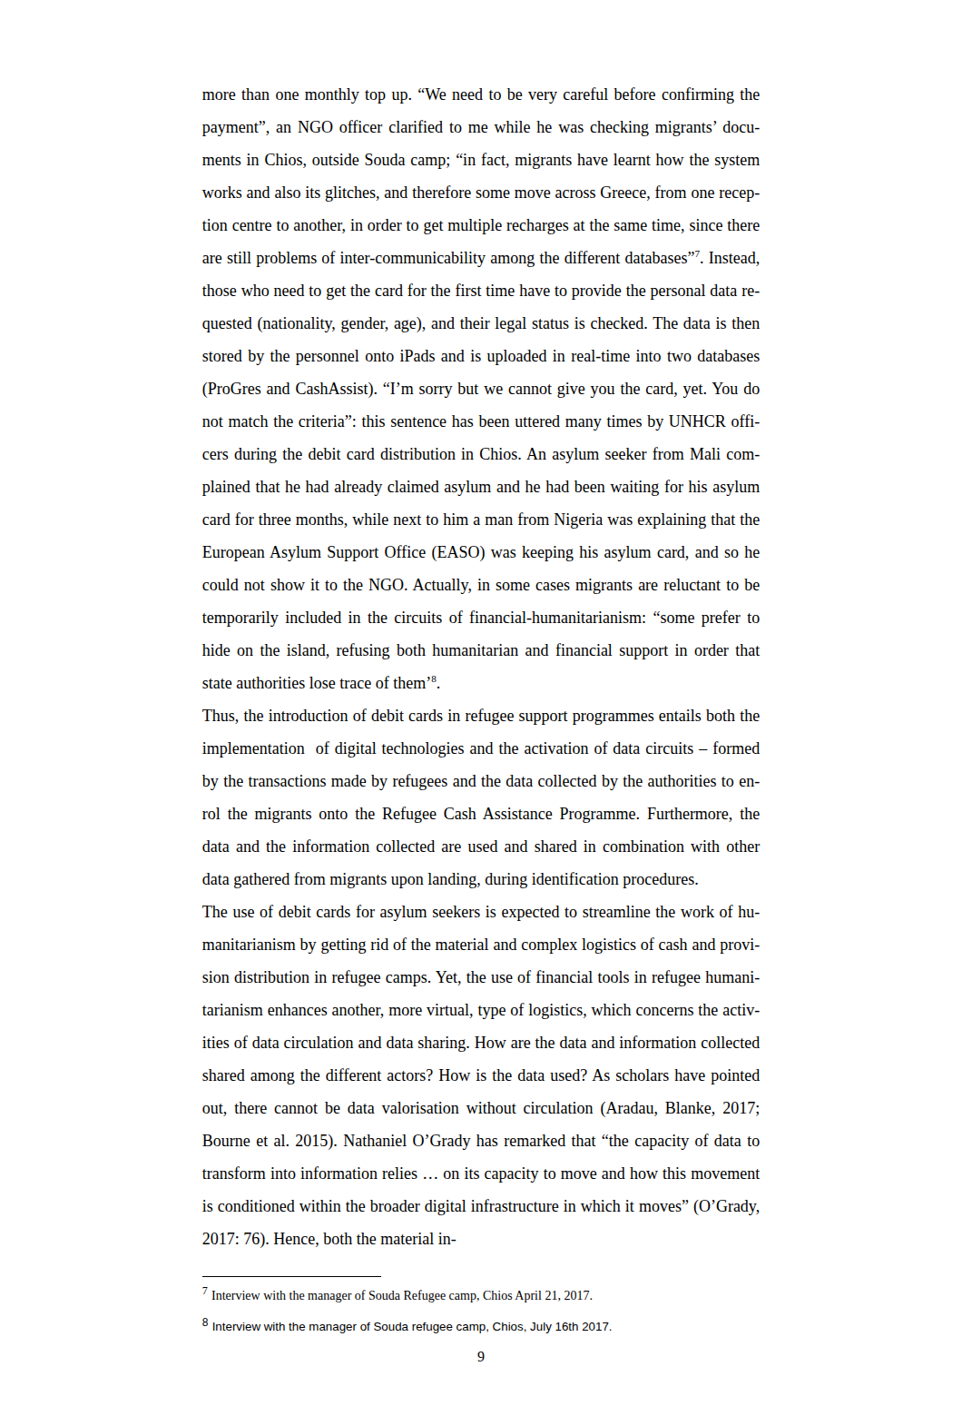more than one monthly top up. “We need to be very careful before confirming the payment”, an NGO officer clarified to me while he was checking migrants’ documents in Chios, outside Souda camp; “in fact, migrants have learnt how the system works and also its glitches, and therefore some move across Greece, from one reception centre to another, in order to get multiple recharges at the same time, since there are still problems of inter-communicability among the different databases”7. Instead, those who need to get the card for the first time have to provide the personal data requested (nationality, gender, age), and their legal status is checked. The data is then stored by the personnel onto iPads and is uploaded in real-time into two databases (ProGres and CashAssist). “I’m sorry but we cannot give you the card, yet. You do not match the criteria”: this sentence has been uttered many times by UNHCR officers during the debit card distribution in Chios. An asylum seeker from Mali complained that he had already claimed asylum and he had been waiting for his asylum card for three months, while next to him a man from Nigeria was explaining that the European Asylum Support Office (EASO) was keeping his asylum card, and so he could not show it to the NGO. Actually, in some cases migrants are reluctant to be temporarily included in the circuits of financial-humanitarianism: “some prefer to hide on the island, refusing both humanitarian and financial support in order that state authorities lose trace of them’8.
Thus, the introduction of debit cards in refugee support programmes entails both the implementation of digital technologies and the activation of data circuits – formed by the transactions made by refugees and the data collected by the authorities to enrol the migrants onto the Refugee Cash Assistance Programme. Furthermore, the data and the information collected are used and shared in combination with other data gathered from migrants upon landing, during identification procedures.
The use of debit cards for asylum seekers is expected to streamline the work of humanitarianism by getting rid of the material and complex logistics of cash and provision distribution in refugee camps. Yet, the use of financial tools in refugee humanitarianism enhances another, more virtual, type of logistics, which concerns the activities of data circulation and data sharing. How are the data and information collected shared among the different actors? How is the data used? As scholars have pointed out, there cannot be data valorisation without circulation (Aradau, Blanke, 2017; Bourne et al. 2015). Nathaniel O’Grady has remarked that “the capacity of data to transform into information relies … on its capacity to move and how this movement is conditioned within the broader digital infrastructure in which it moves” (O’Grady, 2017: 76). Hence, both the material in-
7 Interview with the manager of Souda Refugee camp, Chios April 21, 2017.
8 Interview with the manager of Souda refugee camp, Chios, July 16th 2017.
9